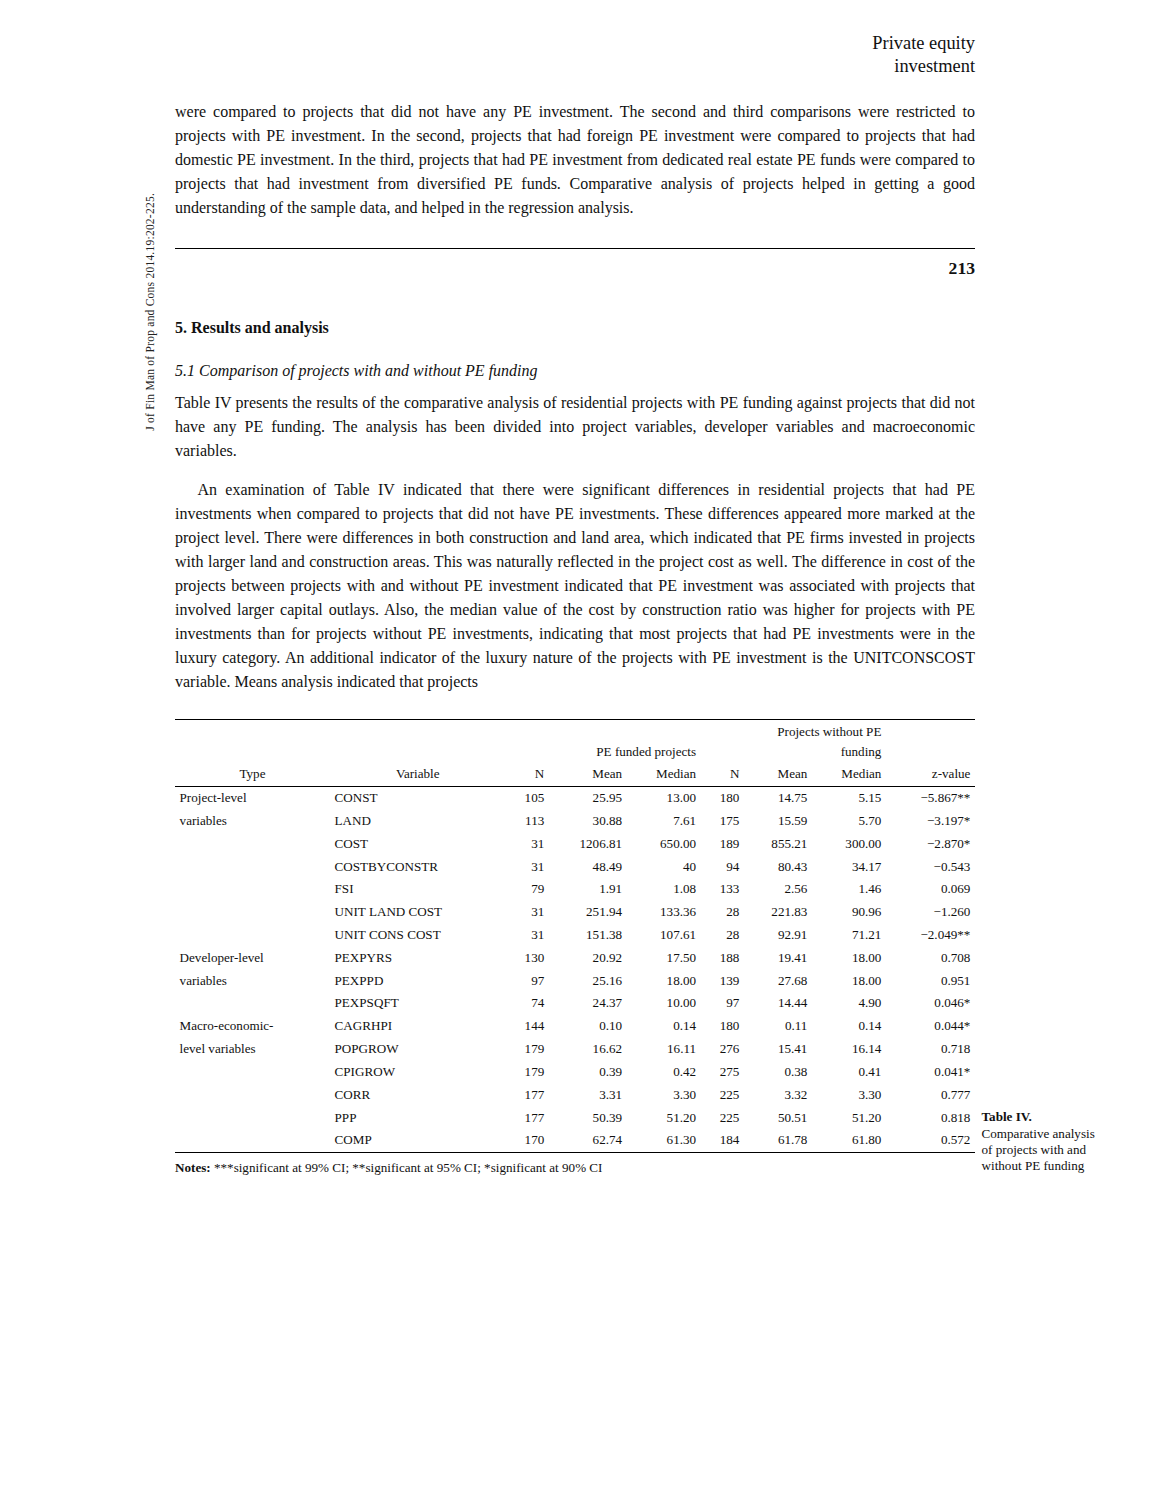J of Fin Man of Prop and Cons 2014.19:202-225.
Private equity
investment
were compared to projects that did not have any PE investment. The second and third comparisons were restricted to projects with PE investment. In the second, projects that had foreign PE investment were compared to projects that had domestic PE investment. In the third, projects that had PE investment from dedicated real estate PE funds were compared to projects that had investment from diversified PE funds. Comparative analysis of projects helped in getting a good understanding of the sample data, and helped in the regression analysis.
213
5. Results and analysis
5.1 Comparison of projects with and without PE funding
Table IV presents the results of the comparative analysis of residential projects with PE funding against projects that did not have any PE funding. The analysis has been divided into project variables, developer variables and macroeconomic variables.
An examination of Table IV indicated that there were significant differences in residential projects that had PE investments when compared to projects that did not have PE investments. These differences appeared more marked at the project level. There were differences in both construction and land area, which indicated that PE firms invested in projects with larger land and construction areas. This was naturally reflected in the project cost as well. The difference in cost of the projects between projects with and without PE investment indicated that PE investment was associated with projects that involved larger capital outlays. Also, the median value of the cost by construction ratio was higher for projects with PE investments than for projects without PE investments, indicating that most projects that had PE investments were in the luxury category. An additional indicator of the luxury nature of the projects with PE investment is the UNITCONSCOST variable. Means analysis indicated that projects
| | | PE funded projects | Projects without PE funding | |
| --- | --- | --- | --- | --- |
| Type | Variable | N | Mean | Median | N | Mean | Median | z-value |
| Project-level | CONST | 105 | 25.95 | 13.00 | 180 | 14.75 | 5.15 | −5.867** |
| variables | LAND | 113 | 30.88 | 7.61 | 175 | 15.59 | 5.70 | −3.197* |
| | COST | 31 | 1206.81 | 650.00 | 189 | 855.21 | 300.00 | −2.870* |
| | COSTBYCONSTR | 31 | 48.49 | 40 | 94 | 80.43 | 34.17 | −0.543 |
| | FSI | 79 | 1.91 | 1.08 | 133 | 2.56 | 1.46 | 0.069 |
| | UNIT LAND COST | 31 | 251.94 | 133.36 | 28 | 221.83 | 90.96 | −1.260 |
| | UNIT CONS COST | 31 | 151.38 | 107.61 | 28 | 92.91 | 71.21 | −2.049** |
| Developer-level | PEXPYRS | 130 | 20.92 | 17.50 | 188 | 19.41 | 18.00 | 0.708 |
| variables | PEXPPD | 97 | 25.16 | 18.00 | 139 | 27.68 | 18.00 | 0.951 |
| | PEXPSQFT | 74 | 24.37 | 10.00 | 97 | 14.44 | 4.90 | 0.046* |
| Macro-economic- | CAGRHPI | 144 | 0.10 | 0.14 | 180 | 0.11 | 0.14 | 0.044* |
| level variables | POPGROW | 179 | 16.62 | 16.11 | 276 | 15.41 | 16.14 | 0.718 |
| | CPIGROW | 179 | 0.39 | 0.42 | 275 | 0.38 | 0.41 | 0.041* |
| | CORR | 177 | 3.31 | 3.30 | 225 | 3.32 | 3.30 | 0.777 |
| | PPP | 177 | 50.39 | 51.20 | 225 | 50.51 | 51.20 | 0.818 |
| | COMP | 170 | 62.74 | 61.30 | 184 | 61.78 | 61.80 | 0.572 |
Notes: ***significant at 99% CI; **significant at 95% CI; *significant at 90% CI
Table IV.
Comparative analysis of projects with and without PE funding